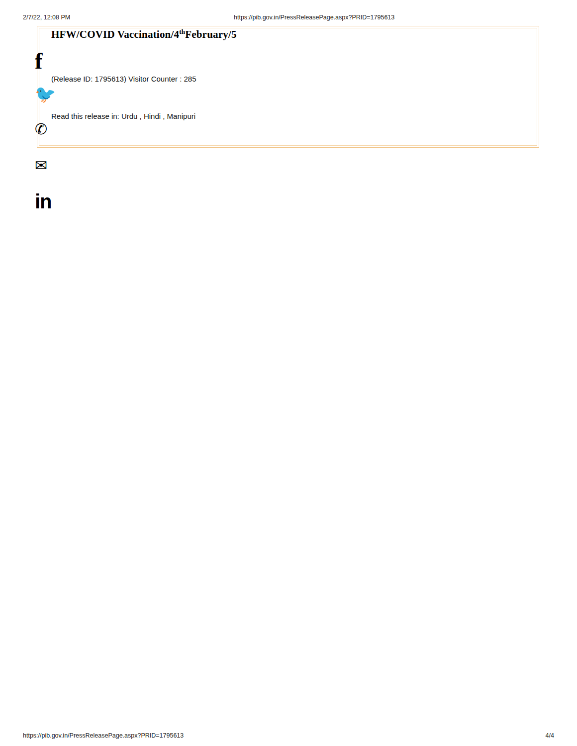2/7/22, 12:08 PM
https://pib.gov.in/PressReleasePage.aspx?PRID=1795613
HFW/COVID Vaccination/4thFebruary/5
(Release ID: 1795613) Visitor Counter : 285
Read this release in: Urdu , Hindi , Manipuri
f
🐦
✆
✉
in
https://pib.gov.in/PressReleasePage.aspx?PRID=1795613
4/4